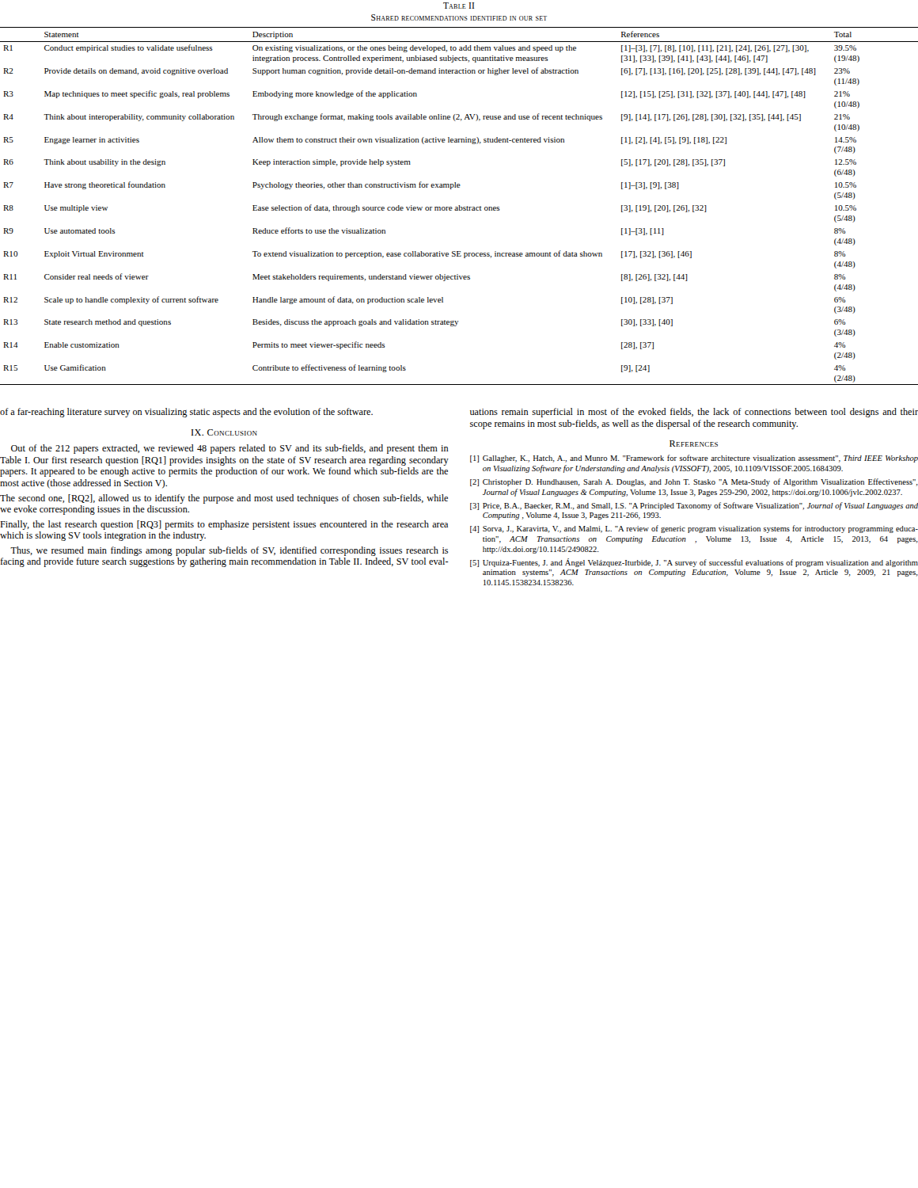Table II
Shared recommendations identified in our set
| | Statement | Description | References | Total |
| --- | --- | --- | --- | --- |
| R1 | Conduct empirical studies to validate usefulness | On existing visualizations, or the ones being developed, to add them values and speed up the integration process. Controlled experiment, unbiased subjects, quantitative measures | [1]–[3], [7], [8], [10], [11], [21], [24], [26], [27], [30], [31], [33], [39], [41], [43], [44], [46], [47] | 39.5% (19/48) |
| R2 | Provide details on demand, avoid cognitive overload | Support human cognition, provide detail-on-demand interaction or higher level of abstraction | [6], [7], [13], [16], [20], [25], [28], [39], [44], [47], [48] | 23% (11/48) |
| R3 | Map techniques to meet specific goals, real problems | Embodying more knowledge of the application | [12], [15], [25], [31], [32], [37], [40], [44], [47], [48] | 21% (10/48) |
| R4 | Think about interoperability, community collaboration | Through exchange format, making tools available online (2, AV), reuse and use of recent techniques | [9], [14], [17], [26], [28], [30], [32], [35], [44], [45] | 21% (10/48) |
| R5 | Engage learner in activities | Allow them to construct their own visualization (active learning), student-centered vision | [1], [2], [4], [5], [9], [18], [22] | 14.5% (7/48) |
| R6 | Think about usability in the design | Keep interaction simple, provide help system | [5], [17], [20], [28], [35], [37] | 12.5% (6/48) |
| R7 | Have strong theoretical foundation | Psychology theories, other than constructivism for example | [1]–[3], [9], [38] | 10.5% (5/48) |
| R8 | Use multiple view | Ease selection of data, through source code view or more abstract ones | [3], [19], [20], [26], [32] | 10.5% (5/48) |
| R9 | Use automated tools | Reduce efforts to use the visualization | [1]–[3], [11] | 8% (4/48) |
| R10 | Exploit Virtual Environment | To extend visualization to perception, ease collaborative SE process, increase amount of data shown | [17], [32], [36], [46] | 8% (4/48) |
| R11 | Consider real needs of viewer | Meet stakeholders requirements, understand viewer objectives | [8], [26], [32], [44] | 8% (4/48) |
| R12 | Scale up to handle complexity of current software | Handle large amount of data, on production scale level | [10], [28], [37] | 6% (3/48) |
| R13 | State research method and questions | Besides, discuss the approach goals and validation strategy | [30], [33], [40] | 6% (3/48) |
| R14 | Enable customization | Permits to meet viewer-specific needs | [28], [37] | 4% (2/48) |
| R15 | Use Gamification | Contribute to effectiveness of learning tools | [9], [24] | 4% (2/48) |
of a far-reaching literature survey on visualizing static aspects and the evolution of the software.
IX. Conclusion
Out of the 212 papers extracted, we reviewed 48 papers related to SV and its sub-fields, and present them in Table I. Our first research question [RQ1] provides insights on the state of SV research area regarding secondary papers. It appeared to be enough active to permits the production of our work. We found which sub-fields are the most active (those addressed in Section V).
The second one, [RQ2], allowed us to identify the purpose and most used techniques of chosen sub-fields, while we evoke corresponding issues in the discussion.
Finally, the last research question [RQ3] permits to emphasize persistent issues encountered in the research area which is slowing SV tools integration in the industry.
Thus, we resumed main findings among popular sub-fields of SV, identified corresponding issues research is facing and provide future search suggestions by gathering main recommendation in Table II. Indeed, SV tool evaluations remain superficial in most of the evoked fields, the lack of connections between tool designs and their scope remains in most sub-fields, as well as the dispersal of the research community.
References
[1] Gallagher, K., Hatch, A., and Munro M. "Framework for software architecture visualization assessment", Third IEEE Workshop on Visualizing Software for Understanding and Analysis (VISSOFT), 2005, 10.1109/VISSOF.2005.1684309.
[2] Christopher D. Hundhausen, Sarah A. Douglas, and John T. Stasko "A Meta-Study of Algorithm Visualization Effectiveness", Journal of Visual Languages & Computing, Volume 13, Issue 3, Pages 259-290, 2002, https://doi.org/10.1006/jvlc.2002.0237.
[3] Price, B.A., Baecker, R.M., and Small, I.S. "A Principled Taxonomy of Software Visualization", Journal of Visual Languages and Computing , Volume 4, Issue 3, Pages 211-266, 1993.
[4] Sorva, J., Karavirta, V., and Malmi, L. "A review of generic program visualization systems for introductory programming education", ACM Transactions on Computing Education , Volume 13, Issue 4, Article 15, 2013, 64 pages, http://dx.doi.org/10.1145/2490822.
[5] Urquiza-Fuentes, J. and Ángel Velázquez-Iturbide, J. "A survey of successful evaluations of program visualization and algorithm animation systems", ACM Transactions on Computing Education, Volume 9, Issue 2, Article 9, 2009, 21 pages, 10.1145.1538234.1538236.